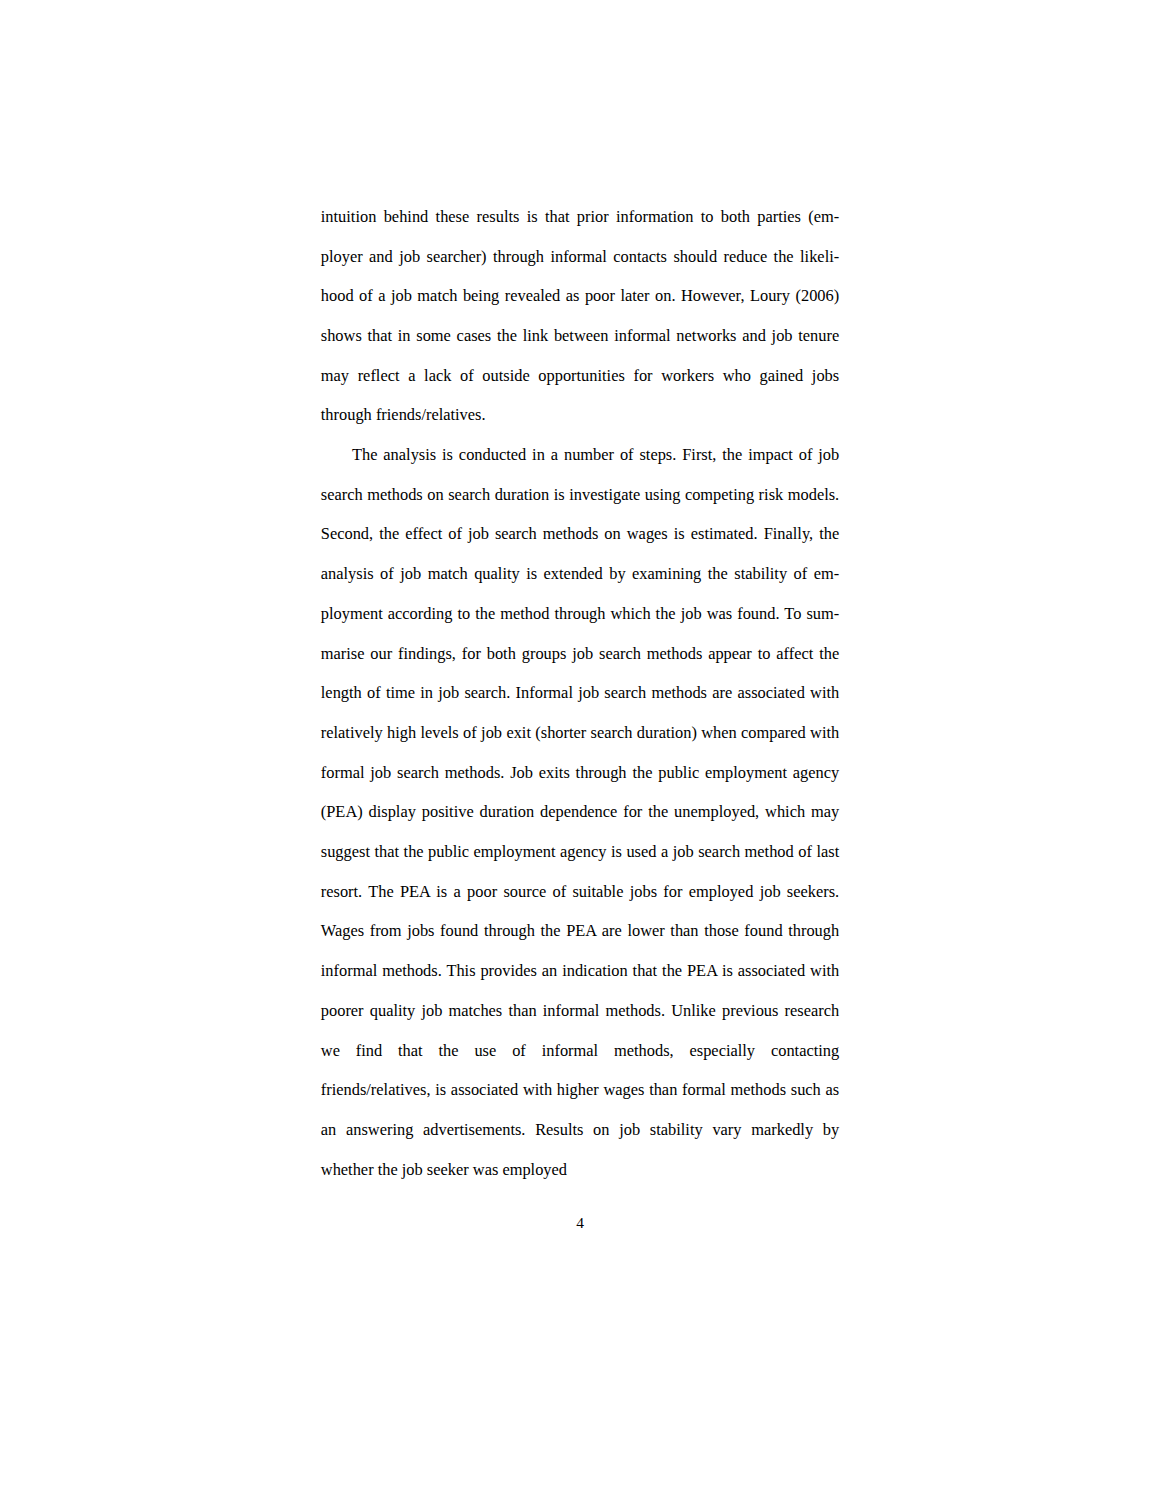intuition behind these results is that prior information to both parties (employer and job searcher) through informal contacts should reduce the likelihood of a job match being revealed as poor later on. However, Loury (2006) shows that in some cases the link between informal networks and job tenure may reflect a lack of outside opportunities for workers who gained jobs through friends/relatives.
The analysis is conducted in a number of steps. First, the impact of job search methods on search duration is investigate using competing risk models. Second, the effect of job search methods on wages is estimated. Finally, the analysis of job match quality is extended by examining the stability of employment according to the method through which the job was found. To summarise our findings, for both groups job search methods appear to affect the length of time in job search. Informal job search methods are associated with relatively high levels of job exit (shorter search duration) when compared with formal job search methods. Job exits through the public employment agency (PEA) display positive duration dependence for the unemployed, which may suggest that the public employment agency is used a job search method of last resort. The PEA is a poor source of suitable jobs for employed job seekers. Wages from jobs found through the PEA are lower than those found through informal methods. This provides an indication that the PEA is associated with poorer quality job matches than informal methods. Unlike previous research we find that the use of informal methods, especially contacting friends/relatives, is associated with higher wages than formal methods such as an answering advertisements. Results on job stability vary markedly by whether the job seeker was employed
4